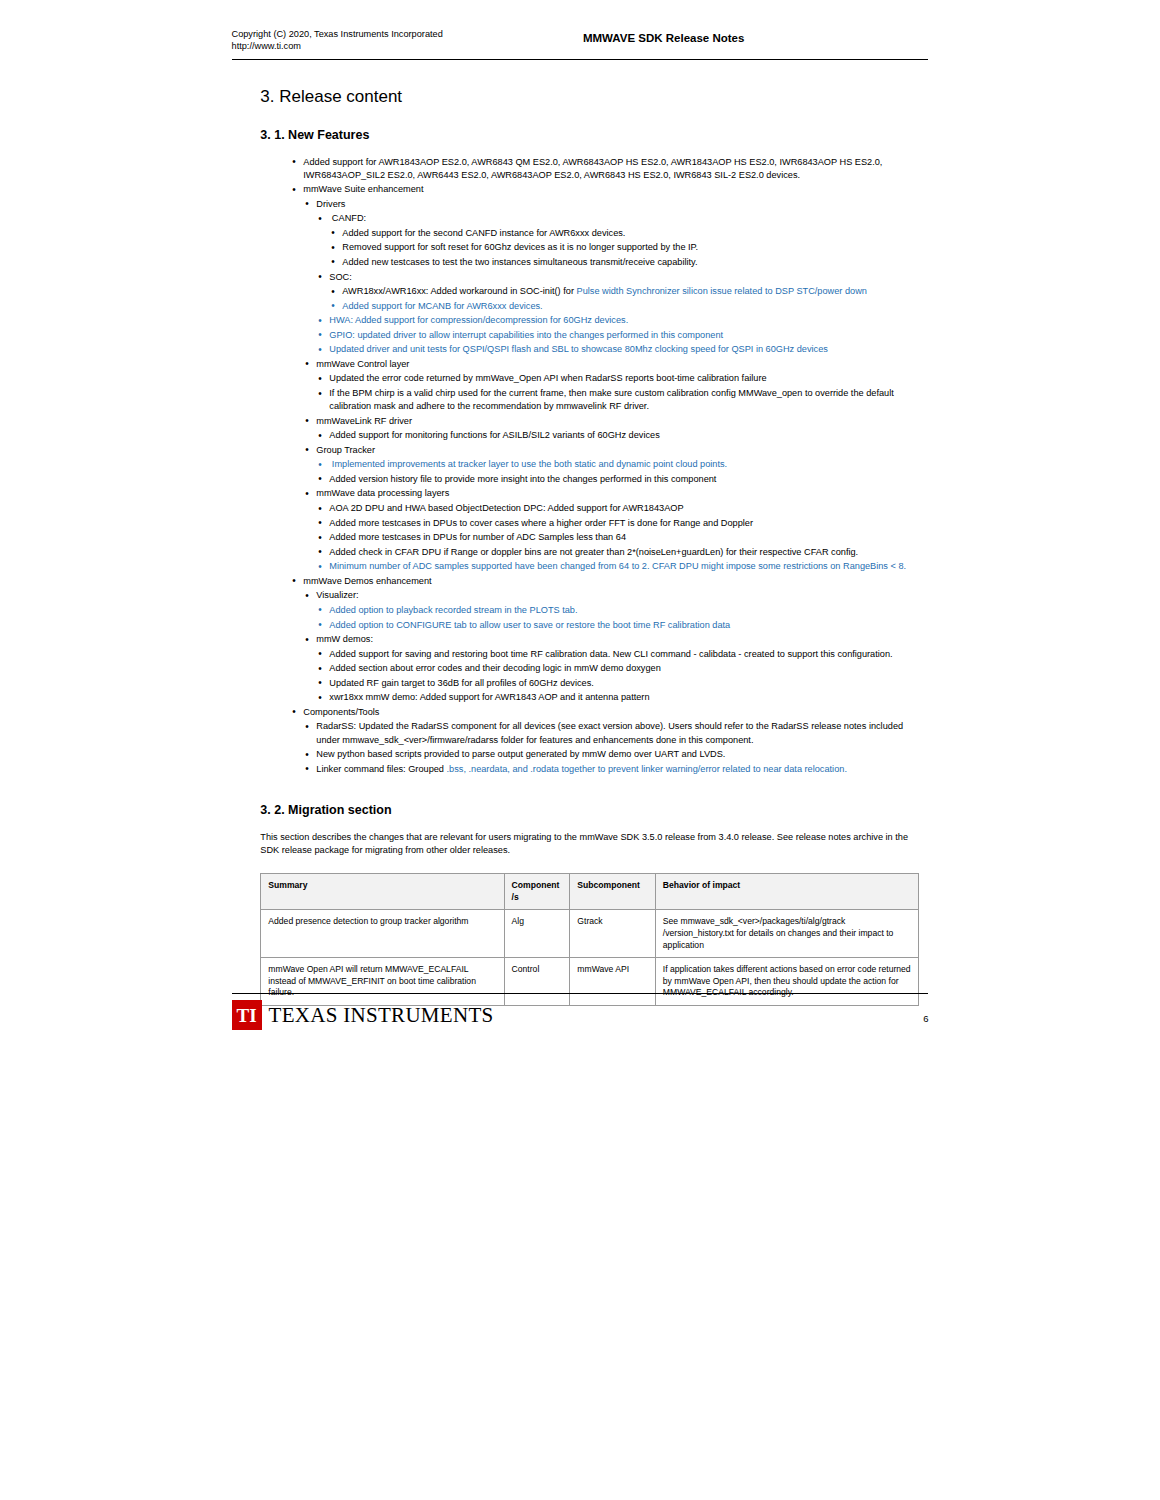Copyright (C) 2020, Texas Instruments Incorporated
http://www.ti.com
MMWAVE SDK Release Notes
3. Release content
3. 1. New Features
Added support for AWR1843AOP ES2.0, AWR6843 QM ES2.0, AWR6843AOP HS ES2.0, AWR1843AOP HS ES2.0, IWR6843AOP HS ES2.0, IWR6843AOP_SIL2 ES2.0, AWR6443 ES2.0, AWR6843AOP ES2.0, AWR6843 HS ES2.0, IWR6843 SIL-2 ES2.0 devices.
mmWave Suite enhancement
Drivers
CANFD:
Added support for the second CANFD instance for AWR6xxx devices.
Removed support for soft reset for 60Ghz devices as it is no longer supported by the IP.
Added new testcases to test the two instances simultaneous transmit/receive capability.
SOC:
AWR18xx/AWR16xx: Added workaround in SOC-init() for Pulse width Synchronizer silicon issue related to DSP STC/power down
Added support for MCANB for AWR6xxx devices.
HWA: Added support for compression/decompression for 60GHz devices.
GPIO: updated driver to allow interrupt capabilities into the changes performed in this component
Updated driver and unit tests for QSPI/QSPI flash and SBL to showcase 80Mhz clocking speed for QSPI in 60GHz devices
mmWave Control layer
Updated the error code returned by mmWave_Open API when RadarSS reports boot-time calibration failure
If the BPM chirp is a valid chirp used for the current frame, then make sure custom calibration config MMWave_open to override the default calibration mask and adhere to the recommendation by mmwavelink RF driver.
mmWaveLink RF driver
Added support for monitoring functions for ASILB/SIL2 variants of 60GHz devices
Group Tracker
Implemented improvements at tracker layer to use the both static and dynamic point cloud points.
Added version history file to provide more insight into the changes performed in this component
mmWave data processing layers
AOA 2D DPU and HWA based ObjectDetection DPC: Added support for AWR1843AOP
Added more testcases in DPUs to cover cases where a higher order FFT is done for Range and Doppler
Added more testcases in DPUs for number of ADC Samples less than 64
Added check in CFAR DPU if Range or doppler bins are not greater than 2*(noiseLen+guardLen) for their respective CFAR config.
Minimum number of ADC samples supported have been changed from 64 to 2. CFAR DPU might impose some restrictions on RangeBins < 8.
mmWave Demos enhancement
Visualizer:
Added option to playback recorded stream in the PLOTS tab.
Added option to CONFIGURE tab to allow user to save or restore the boot time RF calibration data
mmW demos:
Added support for saving and restoring boot time RF calibration data. New CLI command - calibdata - created to support this configuration.
Added section about error codes and their decoding logic in mmW demo doxygen
Updated RF gain target to 36dB for all profiles of 60GHz devices.
xwr18xx mmW demo: Added support for AWR1843 AOP and it antenna pattern
Components/Tools
RadarSS: Updated the RadarSS component for all devices (see exact version above). Users should refer to the RadarSS release notes included under mmwave_sdk_<ver>/firmware/radarss folder for features and enhancements done in this component.
New python based scripts provided to parse output generated by mmW demo over UART and LVDS.
Linker command files: Grouped .bss, .neardata, and .rodata together to prevent linker warning/error related to near data relocation.
3. 2. Migration section
This section describes the changes that are relevant for users migrating to the mmWave SDK 3.5.0 release from 3.4.0 release. See release notes archive in the SDK release package for migrating from other older releases.
| Summary | Component /s | Subcomponent | Behavior of impact |
| --- | --- | --- | --- |
| Added presence detection to group tracker algorithm | Alg | Gtrack | See mmwave_sdk_<ver>/packages/ti/alg/gtrack /version_history.txt for details on changes and their impact to application |
| mmWave Open API will return MMWAVE_ECALFAIL instead of MMWAVE_ERFINIT on boot time calibration failure. | Control | mmWave API | If application takes different actions based on error code returned by mmWave Open API, then theu should update the action for MMWAVE_ECALFAIL accordingly. |
TI
TEXAS INSTRUMENTS
6